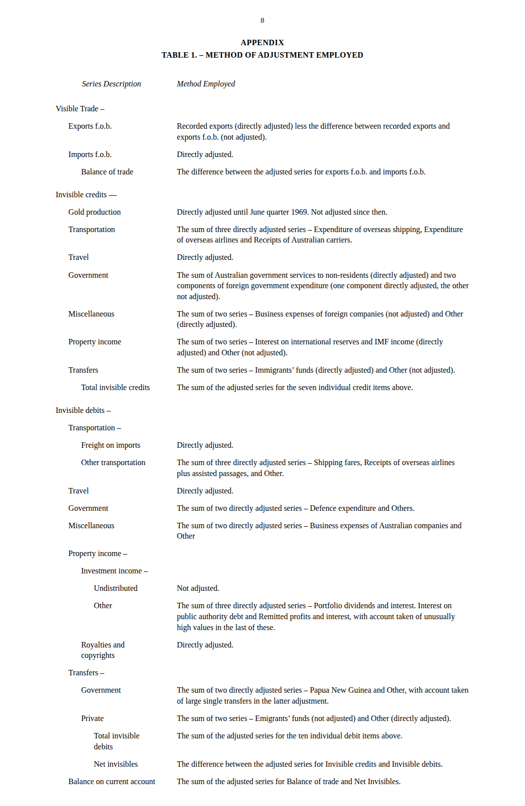8
Appendix
Table 1. – Method of Adjustment Employed
| Series Description | Method Employed |
| --- | --- |
| Visible Trade – | |
| Exports f.o.b. | Recorded exports (directly adjusted) less the difference between recorded exports and exports f.o.b. (not adjusted). |
| Imports f.o.b. | Directly adjusted. |
| Balance of trade | The difference between the adjusted series for exports f.o.b. and imports f.o.b. |
| Invisible credits –– | |
| Gold production | Directly adjusted until June quarter 1969. Not adjusted since then. |
| Transportation | The sum of three directly adjusted series – Expenditure of overseas shipping, Expenditure of overseas airlines and Receipts of Australian carriers. |
| Travel | Directly adjusted. |
| Government | The sum of Australian government services to non-residents (directly adjusted) and two components of foreign government expenditure (one component directly adjusted, the other not adjusted). |
| Miscellaneous | The sum of two series – Business expenses of foreign companies (not adjusted) and Other (directly adjusted). |
| Property income | The sum of two series – Interest on international reserves and IMF income (directly adjusted) and Other (not adjusted). |
| Transfers | The sum of two series – Immigrants’ funds (directly adjusted) and Other (not adjusted). |
| Total invisible credits | The sum of the adjusted series for the seven individual credit items above. |
| Invisible debits – | |
| Transportation – | |
| Freight on imports | Directly adjusted. |
| Other transportation | The sum of three directly adjusted series – Shipping fares, Receipts of overseas airlines plus assisted passages, and Other. |
| Travel | Directly adjusted. |
| Government | The sum of two directly adjusted series – Defence expenditure and Others. |
| Miscellaneous | The sum of two directly adjusted series – Business expenses of Australian companies and Other |
| Property income – | |
| Investment income – | |
| Undistributed | Not adjusted. |
| Other | The sum of three directly adjusted series – Portfolio dividends and interest. Interest on public authority debt and Remitted profits and interest, with account taken of unusually high values in the last of these. |
| Royalties and copyrights | Directly adjusted. |
| Transfers – | |
| Government | The sum of two directly adjusted series – Papua New Guinea and Other, with account taken of large single transfers in the latter adjustment. |
| Private | The sum of two series – Emigrants’ funds (not adjusted) and Other (directly adjusted). |
| Total invisible debits | The sum of the adjusted series for the ten individual debit items above. |
| Net invisibles | The difference between the adjusted series for Invisible credits and Invisible debits. |
| Balance on current account | The sum of the adjusted series for Balance of trade and Net Invisibles. |